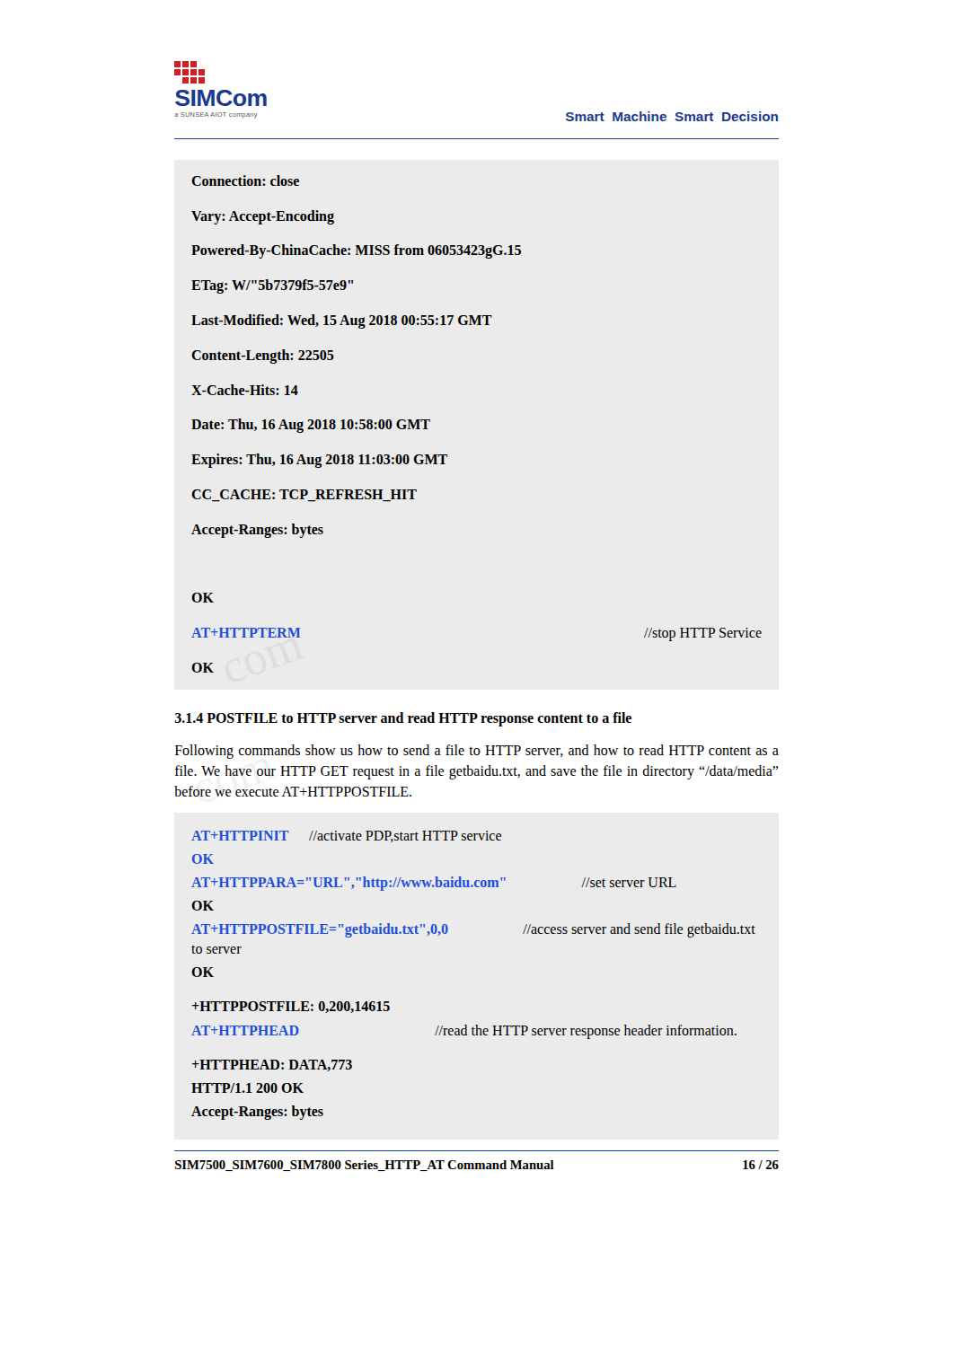com com
SIMCom
a SUNSEA AIOT company
Smart Machine Smart Decision
Connection: close
Vary: Accept-Encoding
Powered-By-ChinaCache: MISS from 06053423gG.15
ETag: W/"5b7379f5-57e9"
Last-Modified: Wed, 15 Aug 2018 00:55:17 GMT
Content-Length: 22505
X-Cache-Hits: 14
Date: Thu, 16 Aug 2018 10:58:00 GMT
Expires: Thu, 16 Aug 2018 11:03:00 GMT
CC_CACHE: TCP_REFRESH_HIT
Accept-Ranges: bytes
OK
AT+HTTPTERM//stop HTTP Service
OK
3.1.4 POSTFILE to HTTP server and read HTTP response content to a file
Following commands show us how to send a file to HTTP server, and how to read HTTP content as a file. We have our HTTP GET request in a file getbaidu.txt, and save the file in directory “/data/media” before we execute AT+HTTPPOSTFILE.
AT+HTTPINIT//activate PDP,start HTTP service
OK
AT+HTTPPARA="URL","http://www.baidu.com"//set server URL
OK
AT+HTTPPOSTFILE="getbaidu.txt",0,0//access server and send file getbaidu.txt to server
OK
+HTTPPOSTFILE: 0,200,14615
AT+HTTPHEAD//read the HTTP server response header information.
+HTTPHEAD: DATA,773
HTTP/1.1 200 OK
Accept-Ranges: bytes
SIM7500_SIM7600_SIM7800 Series_HTTP_AT Command Manual 16 / 26